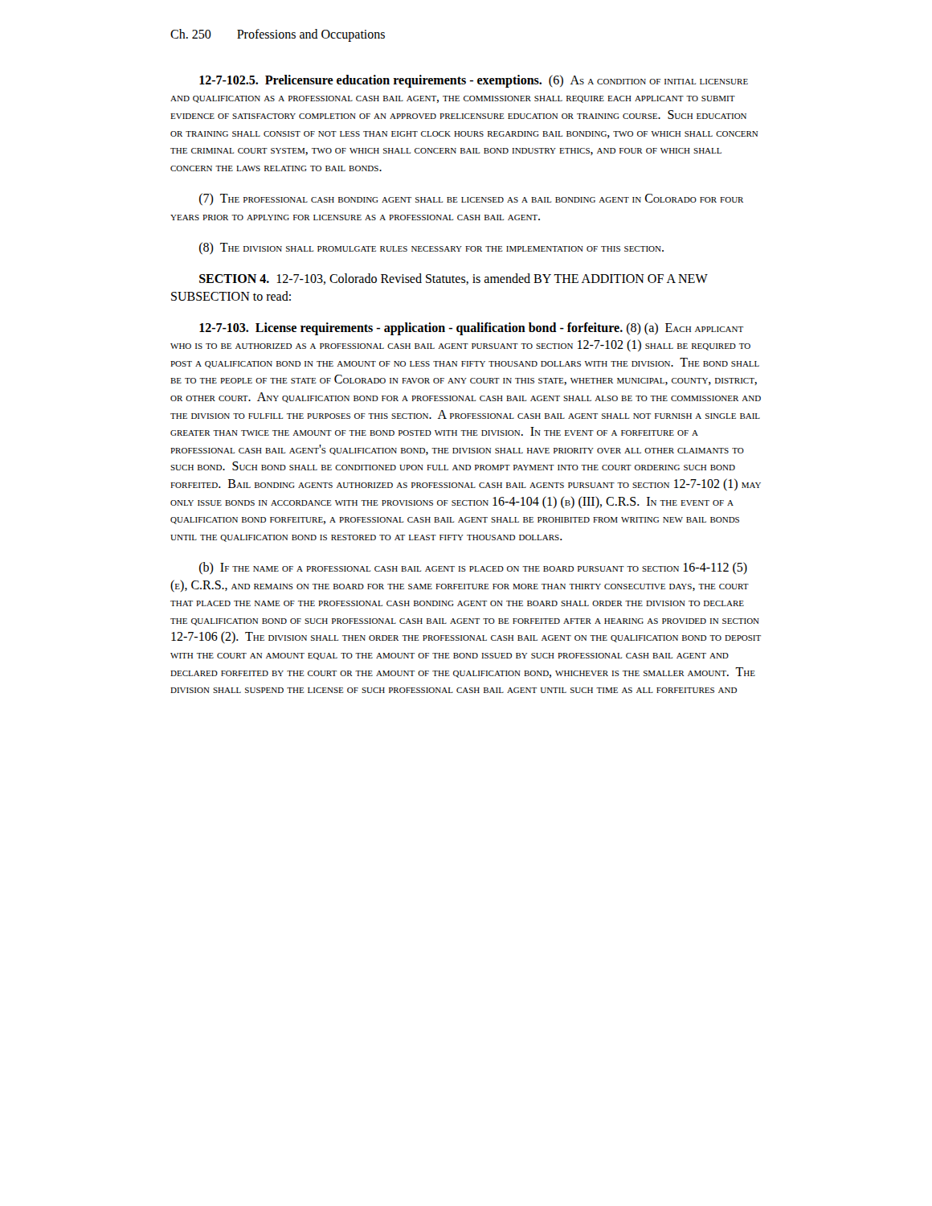Ch. 250 Professions and Occupations
12-7-102.5. Prelicensure education requirements - exemptions. (6) As a condition of initial licensure and qualification as a professional cash bail agent, the commissioner shall require each applicant to submit evidence of satisfactory completion of an approved prelicensure education or training course. Such education or training shall consist of not less than eight clock hours regarding bail bonding, two of which shall concern the criminal court system, two of which shall concern bail bond industry ethics, and four of which shall concern the laws relating to bail bonds.
(7) The professional cash bonding agent shall be licensed as a bail bonding agent in Colorado for four years prior to applying for licensure as a professional cash bail agent.
(8) The division shall promulgate rules necessary for the implementation of this section.
SECTION 4. 12-7-103, Colorado Revised Statutes, is amended BY THE ADDITION OF A NEW SUBSECTION to read:
12-7-103. License requirements - application - qualification bond - forfeiture. (8) (a) Each applicant who is to be authorized as a professional cash bail agent pursuant to section 12-7-102 (1) shall be required to post a qualification bond in the amount of no less than fifty thousand dollars with the division. The bond shall be to the people of the state of Colorado in favor of any court in this state, whether municipal, county, district, or other court. Any qualification bond for a professional cash bail agent shall also be to the commissioner and the division to fulfill the purposes of this section. A professional cash bail agent shall not furnish a single bail greater than twice the amount of the bond posted with the division. In the event of a forfeiture of a professional cash bail agent's qualification bond, the division shall have priority over all other claimants to such bond. Such bond shall be conditioned upon full and prompt payment into the court ordering such bond forfeited. Bail bonding agents authorized as professional cash bail agents pursuant to section 12-7-102 (1) may only issue bonds in accordance with the provisions of section 16-4-104 (1) (b) (III), C.R.S. In the event of a qualification bond forfeiture, a professional cash bail agent shall be prohibited from writing new bail bonds until the qualification bond is restored to at least fifty thousand dollars.
(b) If the name of a professional cash bail agent is placed on the board pursuant to section 16-4-112 (5) (e), C.R.S., and remains on the board for the same forfeiture for more than thirty consecutive days, the court that placed the name of the professional cash bonding agent on the board shall order the division to declare the qualification bond of such professional cash bail agent to be forfeited after a hearing as provided in section 12-7-106 (2). The division shall then order the professional cash bail agent on the qualification bond to deposit with the court an amount equal to the amount of the bond issued by such professional cash bail agent and declared forfeited by the court or the amount of the qualification bond, whichever is the smaller amount. The division shall suspend the license of such professional cash bail agent until such time as all forfeitures and